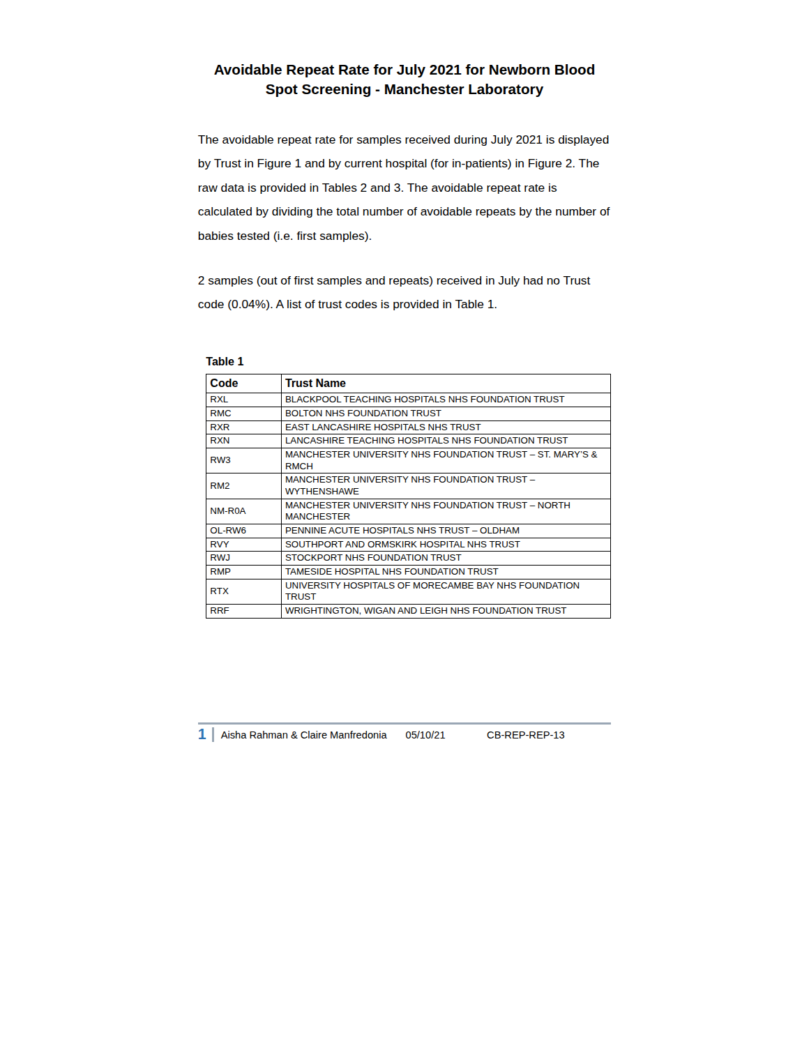Avoidable Repeat Rate for July 2021 for Newborn Blood Spot Screening - Manchester Laboratory
The avoidable repeat rate for samples received during July 2021 is displayed by Trust in Figure 1 and by current hospital (for in-patients) in Figure 2. The raw data is provided in Tables 2 and 3. The avoidable repeat rate is calculated by dividing the total number of avoidable repeats by the number of babies tested (i.e. first samples).
2 samples (out of first samples and repeats) received in July had no Trust code (0.04%). A list of trust codes is provided in Table 1.
Table 1
| Code | Trust Name |
| --- | --- |
| RXL | BLACKPOOL TEACHING HOSPITALS NHS FOUNDATION TRUST |
| RMC | BOLTON NHS FOUNDATION TRUST |
| RXR | EAST LANCASHIRE HOSPITALS NHS TRUST |
| RXN | LANCASHIRE TEACHING HOSPITALS NHS FOUNDATION TRUST |
| RW3 | MANCHESTER UNIVERSITY NHS FOUNDATION TRUST – ST. MARY’S & RMCH |
| RM2 | MANCHESTER UNIVERSITY NHS FOUNDATION TRUST – WYTHENSHAWE |
| NM-R0A | MANCHESTER UNIVERSITY NHS FOUNDATION TRUST – NORTH MANCHESTER |
| OL-RW6 | PENNINE ACUTE HOSPITALS NHS TRUST – OLDHAM |
| RVY | SOUTHPORT AND ORMSKIRK HOSPITAL NHS TRUST |
| RWJ | STOCKPORT NHS FOUNDATION TRUST |
| RMP | TAMESIDE HOSPITAL NHS FOUNDATION TRUST |
| RTX | UNIVERSITY HOSPITALS OF MORECAMBE BAY NHS FOUNDATION TRUST |
| RRF | WRIGHTINGTON, WIGAN AND LEIGH NHS FOUNDATION TRUST |
1 Aisha Rahman & Claire Manfredonia 05/10/21 CB-REP-REP-13